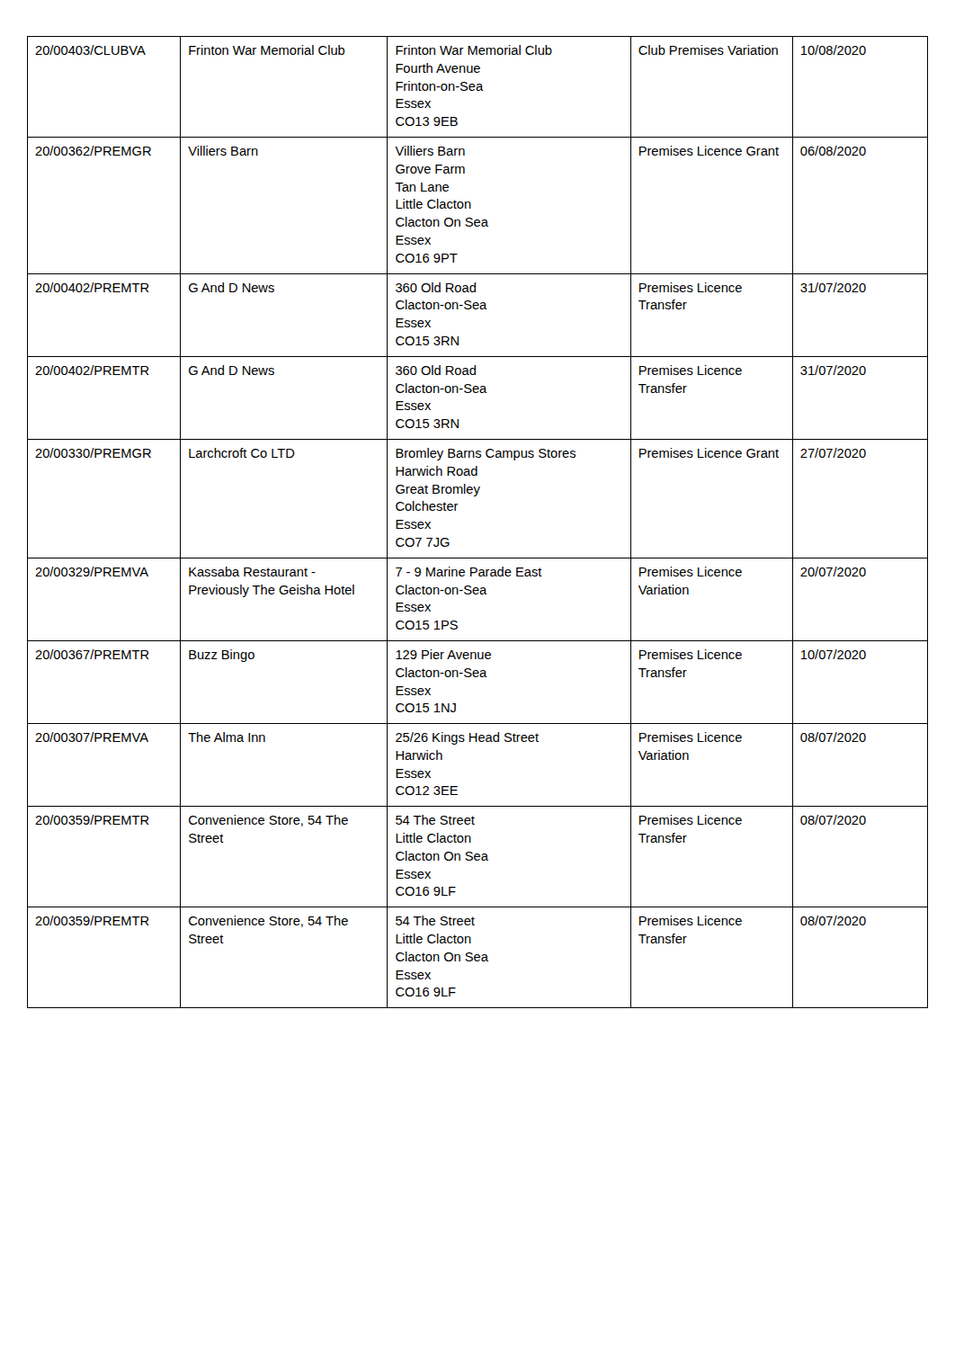| 20/00403/CLUBVA | Frinton War Memorial Club | Frinton War Memorial Club Fourth Avenue Frinton-on-Sea Essex CO13 9EB | Club Premises Variation | 10/08/2020 |
| 20/00362/PREMGR | Villiers Barn | Villiers Barn Grove Farm Tan Lane Little Clacton Clacton On Sea Essex CO16 9PT | Premises Licence Grant | 06/08/2020 |
| 20/00402/PREMTR | G And D News | 360 Old Road Clacton-on-Sea Essex CO15 3RN | Premises Licence Transfer | 31/07/2020 |
| 20/00402/PREMTR | G And D News | 360 Old Road Clacton-on-Sea Essex CO15 3RN | Premises Licence Transfer | 31/07/2020 |
| 20/00330/PREMGR | Larchcroft Co LTD | Bromley Barns Campus Stores Harwich Road Great Bromley Colchester Essex CO7 7JG | Premises Licence Grant | 27/07/2020 |
| 20/00329/PREMVA | Kassaba Restaurant - Previously The Geisha Hotel | 7 - 9 Marine Parade East Clacton-on-Sea Essex CO15 1PS | Premises Licence Variation | 20/07/2020 |
| 20/00367/PREMTR | Buzz Bingo | 129 Pier Avenue Clacton-on-Sea Essex CO15 1NJ | Premises Licence Transfer | 10/07/2020 |
| 20/00307/PREMVA | The Alma Inn | 25/26 Kings Head Street Harwich Essex CO12 3EE | Premises Licence Variation | 08/07/2020 |
| 20/00359/PREMTR | Convenience Store, 54 The Street | 54 The Street Little Clacton Clacton On Sea Essex CO16 9LF | Premises Licence Transfer | 08/07/2020 |
| 20/00359/PREMTR | Convenience Store, 54 The Street | 54 The Street Little Clacton Clacton On Sea Essex CO16 9LF | Premises Licence Transfer | 08/07/2020 |